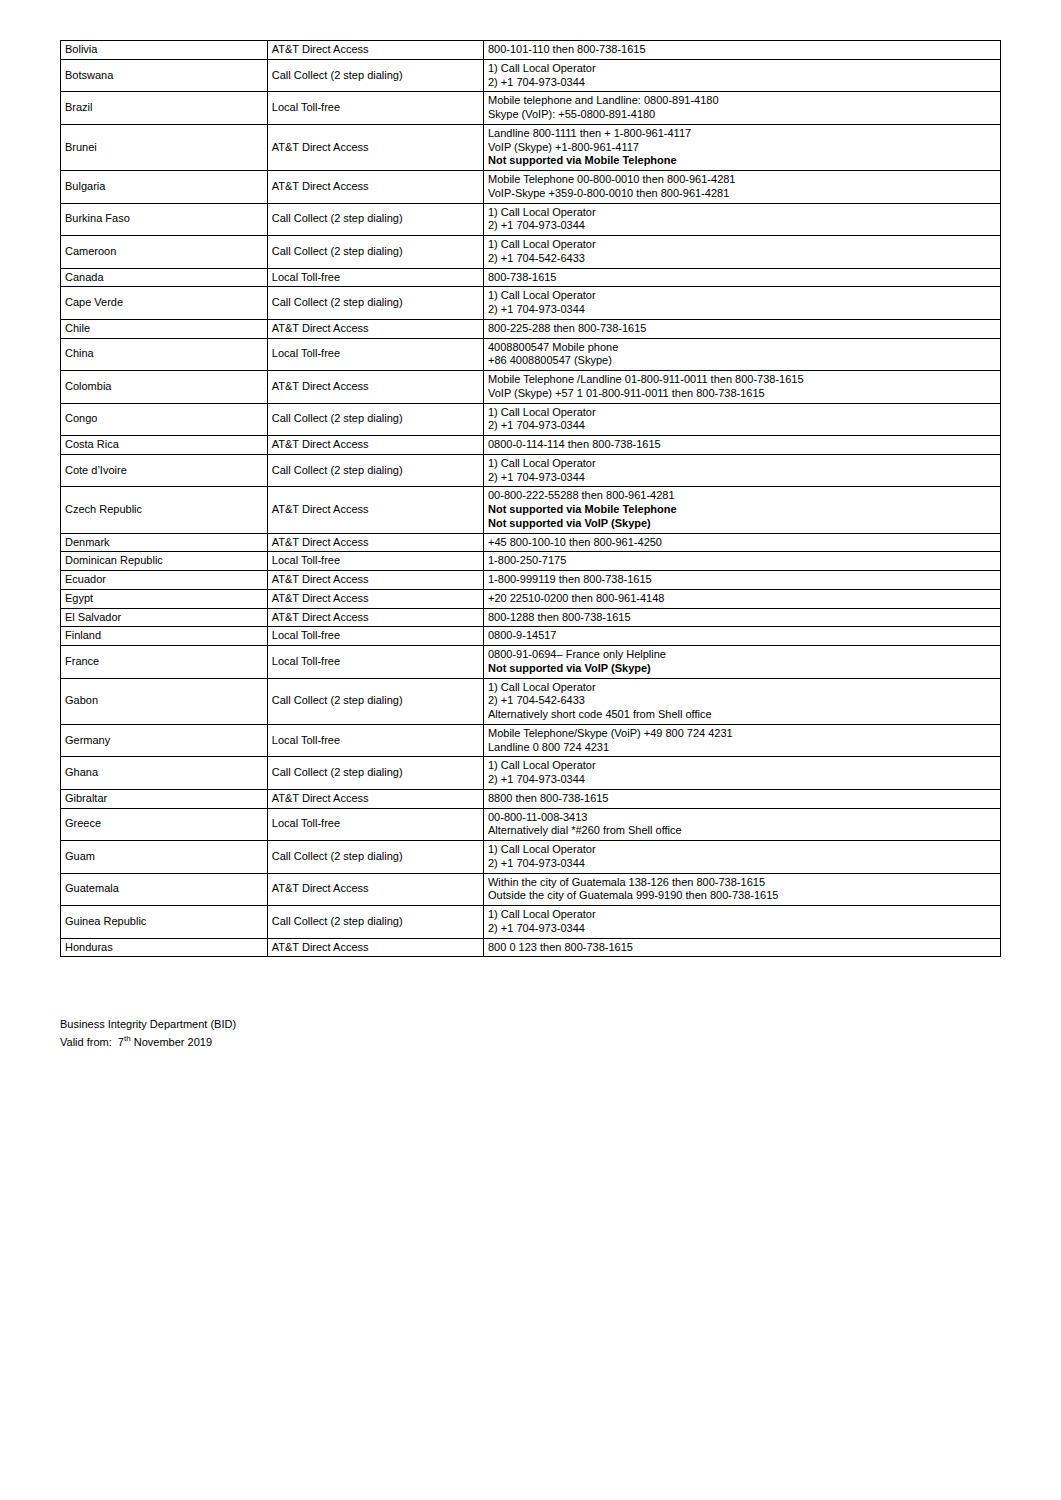| Bolivia | AT&T Direct Access | 800-101-110 then 800-738-1615 |
| Botswana | Call Collect (2 step dialing) | 1) Call Local Operator 2) +1 704-973-0344 |
| Brazil | Local Toll-free | Mobile telephone and Landline: 0800-891-4180 Skype (VoIP): +55-0800-891-4180 |
| Brunei | AT&T Direct Access | Landline 800-1111 then + 1-800-961-4117 VoIP (Skype) +1-800-961-4117 Not supported via Mobile Telephone |
| Bulgaria | AT&T Direct Access | Mobile Telephone 00-800-0010 then 800-961-4281 VoIP-Skype +359-0-800-0010 then 800-961-4281 |
| Burkina Faso | Call Collect (2 step dialing) | 1) Call Local Operator 2) +1 704-973-0344 |
| Cameroon | Call Collect (2 step dialing) | 1) Call Local Operator 2) +1 704-542-6433 |
| Canada | Local Toll-free | 800-738-1615 |
| Cape Verde | Call Collect (2 step dialing) | 1) Call Local Operator 2) +1 704-973-0344 |
| Chile | AT&T Direct Access | 800-225-288 then 800-738-1615 |
| China | Local Toll-free | 4008800547 Mobile phone +86 4008800547 (Skype) |
| Colombia | AT&T Direct Access | Mobile Telephone /Landline 01-800-911-0011 then 800-738-1615 VoIP (Skype) +57 1 01-800-911-0011 then 800-738-1615 |
| Congo | Call Collect (2 step dialing) | 1) Call Local Operator 2) +1 704-973-0344 |
| Costa Rica | AT&T Direct Access | 0800-0-114-114 then 800-738-1615 |
| Cote d’Ivoire | Call Collect (2 step dialing) | 1) Call Local Operator 2) +1 704-973-0344 |
| Czech Republic | AT&T Direct Access | 00-800-222-55288 then 800-961-4281 Not supported via Mobile Telephone Not supported via VoIP (Skype) |
| Denmark | AT&T Direct Access | +45 800-100-10 then 800-961-4250 |
| Dominican Republic | Local Toll-free | 1-800-250-7175 |
| Ecuador | AT&T Direct Access | 1-800-999119 then 800-738-1615 |
| Egypt | AT&T Direct Access | +20 22510-0200 then 800-961-4148 |
| El Salvador | AT&T Direct Access | 800-1288 then 800-738-1615 |
| Finland | Local Toll-free | 0800-9-14517 |
| France | Local Toll-free | 0800-91-0694– France only Helpline Not supported via VoIP (Skype) |
| Gabon | Call Collect (2 step dialing) | 1) Call Local Operator 2) +1 704-542-6433 Alternatively short code 4501 from Shell office |
| Germany | Local Toll-free | Mobile Telephone/Skype (VoiP) +49 800 724 4231 Landline 0 800 724 4231 |
| Ghana | Call Collect (2 step dialing) | 1) Call Local Operator 2) +1 704-973-0344 |
| Gibraltar | AT&T Direct Access | 8800 then 800-738-1615 |
| Greece | Local Toll-free | 00-800-11-008-3413 Alternatively dial *#260 from Shell office |
| Guam | Call Collect (2 step dialing) | 1) Call Local Operator 2) +1 704-973-0344 |
| Guatemala | AT&T Direct Access | Within the city of Guatemala 138-126 then 800-738-1615 Outside the city of Guatemala 999-9190 then 800-738-1615 |
| Guinea Republic | Call Collect (2 step dialing) | 1) Call Local Operator 2) +1 704-973-0344 |
| Honduras | AT&T Direct Access | 800 0 123 then 800-738-1615 |
Business Integrity Department (BID)
Valid from: 7th November 2019